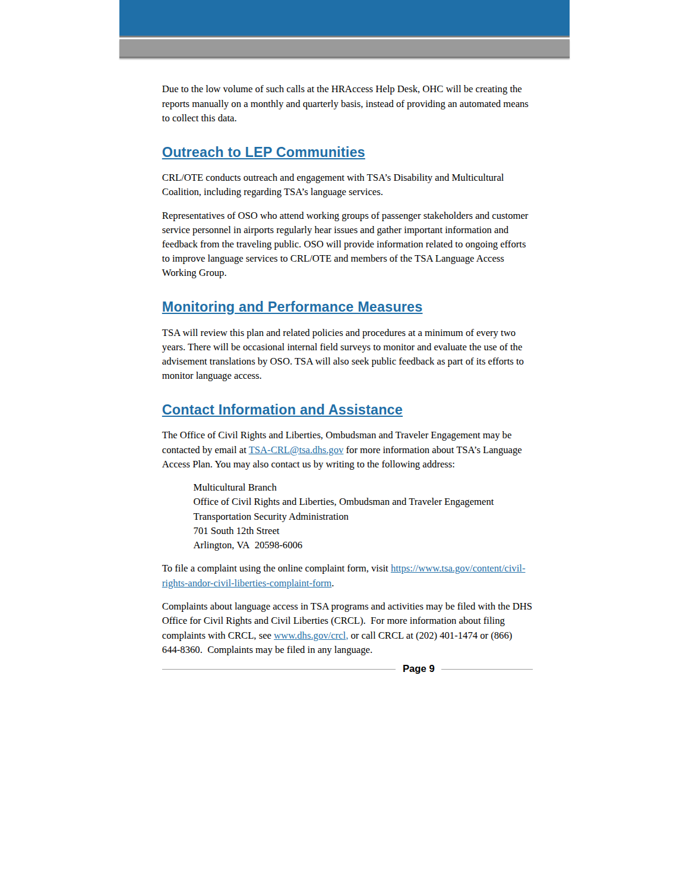Due to the low volume of such calls at the HRAccess Help Desk, OHC will be creating the reports manually on a monthly and quarterly basis, instead of providing an automated means to collect this data.
Outreach to LEP Communities
CRL/OTE conducts outreach and engagement with TSA’s Disability and Multicultural Coalition, including regarding TSA’s language services.
Representatives of OSO who attend working groups of passenger stakeholders and customer service personnel in airports regularly hear issues and gather important information and feedback from the traveling public. OSO will provide information related to ongoing efforts to improve language services to CRL/OTE and members of the TSA Language Access Working Group.
Monitoring and Performance Measures
TSA will review this plan and related policies and procedures at a minimum of every two years. There will be occasional internal field surveys to monitor and evaluate the use of the advisement translations by OSO. TSA will also seek public feedback as part of its efforts to monitor language access.
Contact Information and Assistance
The Office of Civil Rights and Liberties, Ombudsman and Traveler Engagement may be contacted by email at TSA-CRL@tsa.dhs.gov for more information about TSA’s Language Access Plan. You may also contact us by writing to the following address:
Multicultural Branch
Office of Civil Rights and Liberties, Ombudsman and Traveler Engagement
Transportation Security Administration
701 South 12th Street
Arlington, VA 20598-6006
To file a complaint using the online complaint form, visit https://www.tsa.gov/content/civil-rights-andor-civil-liberties-complaint-form.
Complaints about language access in TSA programs and activities may be filed with the DHS Office for Civil Rights and Civil Liberties (CRCL). For more information about filing complaints with CRCL, see www.dhs.gov/crcl, or call CRCL at (202) 401-1474 or (866) 644-8360. Complaints may be filed in any language.
Page 9